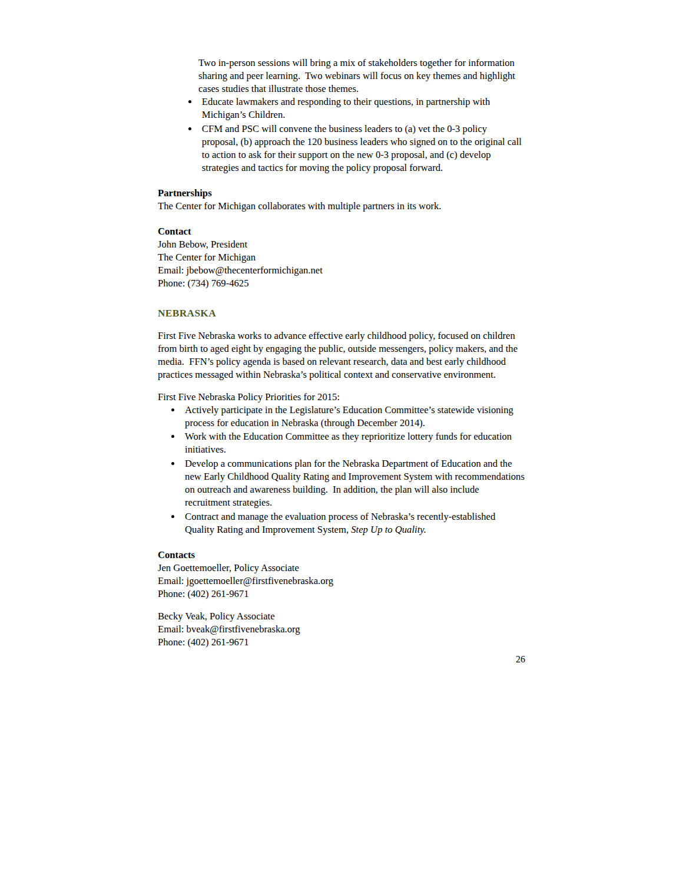Two in-person sessions will bring a mix of stakeholders together for information sharing and peer learning. Two webinars will focus on key themes and highlight cases studies that illustrate those themes.
Educate lawmakers and responding to their questions, in partnership with Michigan’s Children.
CFM and PSC will convene the business leaders to (a) vet the 0-3 policy proposal, (b) approach the 120 business leaders who signed on to the original call to action to ask for their support on the new 0-3 proposal, and (c) develop strategies and tactics for moving the policy proposal forward.
Partnerships
The Center for Michigan collaborates with multiple partners in its work.
Contact
John Bebow, President
The Center for Michigan
Email: jbebow@thecenterformichigan.net
Phone: (734) 769-4625
NEBRASKA
First Five Nebraska works to advance effective early childhood policy, focused on children from birth to aged eight by engaging the public, outside messengers, policy makers, and the media. FFN’s policy agenda is based on relevant research, data and best early childhood practices messaged within Nebraska’s political context and conservative environment.
First Five Nebraska Policy Priorities for 2015:
Actively participate in the Legislature’s Education Committee’s statewide visioning process for education in Nebraska (through December 2014).
Work with the Education Committee as they reprioritize lottery funds for education initiatives.
Develop a communications plan for the Nebraska Department of Education and the new Early Childhood Quality Rating and Improvement System with recommendations on outreach and awareness building. In addition, the plan will also include recruitment strategies.
Contract and manage the evaluation process of Nebraska’s recently-established Quality Rating and Improvement System, Step Up to Quality.
Contacts
Jen Goettemoeller, Policy Associate
Email: jgoettemoeller@firstfivenebraska.org
Phone: (402) 261-9671
Becky Veak, Policy Associate
Email: bveak@firstfivenebraska.org
Phone: (402) 261-9671
26